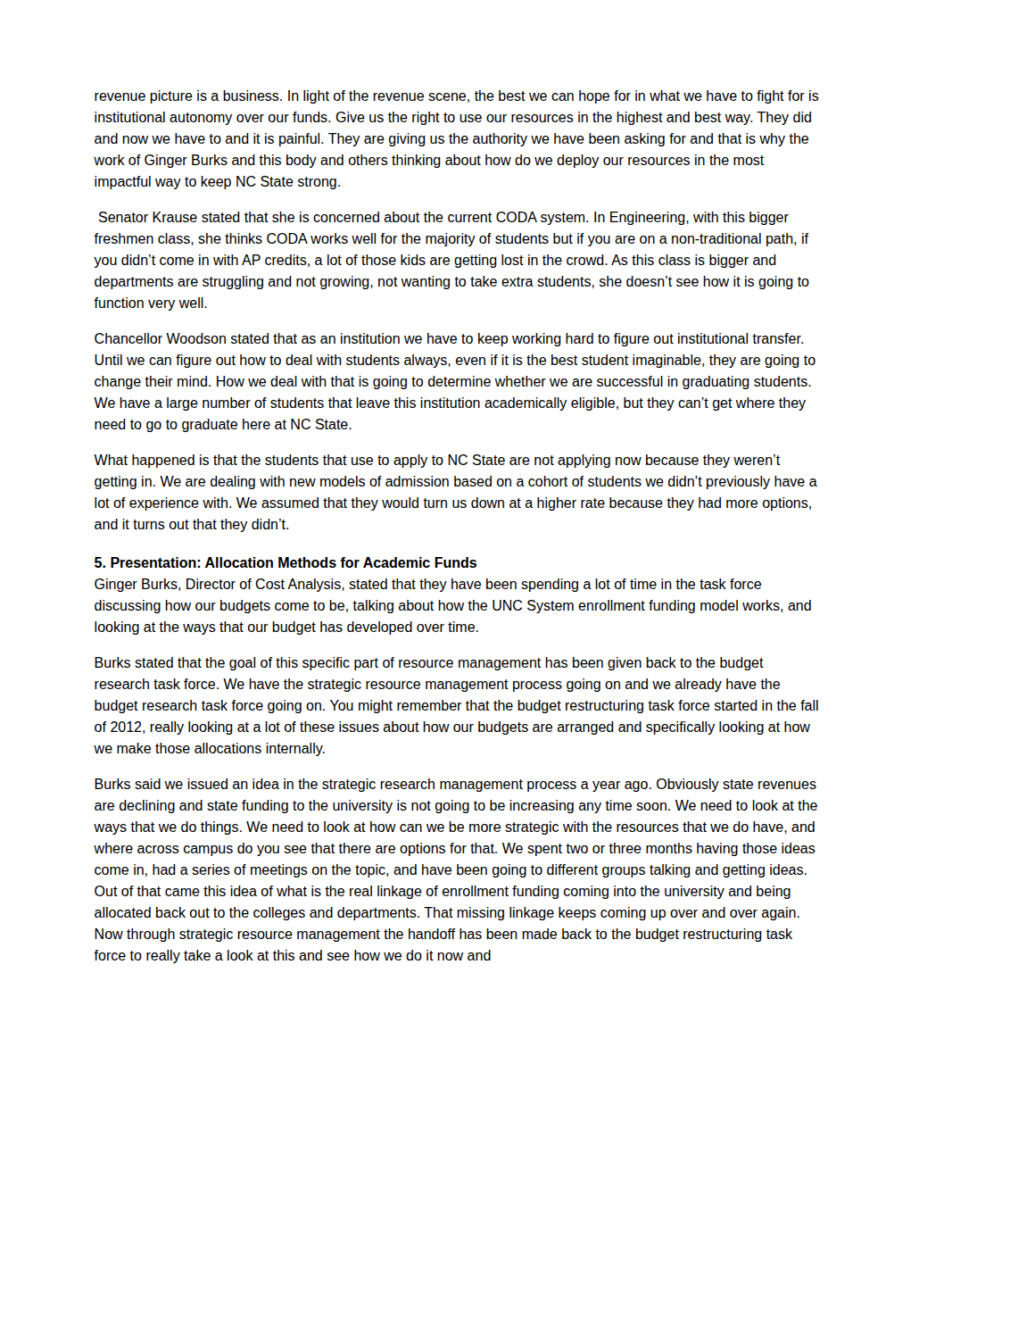revenue picture is a business. In light of the revenue scene, the best we can hope for in what we have to fight for is institutional autonomy over our funds. Give us the right to use our resources in the highest and best way. They did and now we have to and it is painful. They are giving us the authority we have been asking for and that is why the work of Ginger Burks and this body and others thinking about how do we deploy our resources in the most impactful way to keep NC State strong.
Senator Krause stated that she is concerned about the current CODA system. In Engineering, with this bigger freshmen class, she thinks CODA works well for the majority of students but if you are on a non-traditional path, if you didn’t come in with AP credits, a lot of those kids are getting lost in the crowd. As this class is bigger and departments are struggling and not growing, not wanting to take extra students, she doesn’t see how it is going to function very well.
Chancellor Woodson stated that as an institution we have to keep working hard to figure out institutional transfer. Until we can figure out how to deal with students always, even if it is the best student imaginable, they are going to change their mind. How we deal with that is going to determine whether we are successful in graduating students. We have a large number of students that leave this institution academically eligible, but they can’t get where they need to go to graduate here at NC State.
What happened is that the students that use to apply to NC State are not applying now because they weren’t getting in. We are dealing with new models of admission based on a cohort of students we didn’t previously have a lot of experience with. We assumed that they would turn us down at a higher rate because they had more options, and it turns out that they didn’t.
5. Presentation: Allocation Methods for Academic Funds
Ginger Burks, Director of Cost Analysis, stated that they have been spending a lot of time in the task force discussing how our budgets come to be, talking about how the UNC System enrollment funding model works, and looking at the ways that our budget has developed over time.
Burks stated that the goal of this specific part of resource management has been given back to the budget research task force. We have the strategic resource management process going on and we already have the budget research task force going on. You might remember that the budget restructuring task force started in the fall of 2012, really looking at a lot of these issues about how our budgets are arranged and specifically looking at how we make those allocations internally.
Burks said we issued an idea in the strategic research management process a year ago. Obviously state revenues are declining and state funding to the university is not going to be increasing any time soon. We need to look at the ways that we do things. We need to look at how can we be more strategic with the resources that we do have, and where across campus do you see that there are options for that. We spent two or three months having those ideas come in, had a series of meetings on the topic, and have been going to different groups talking and getting ideas. Out of that came this idea of what is the real linkage of enrollment funding coming into the university and being allocated back out to the colleges and departments. That missing linkage keeps coming up over and over again. Now through strategic resource management the handoff has been made back to the budget restructuring task force to really take a look at this and see how we do it now and